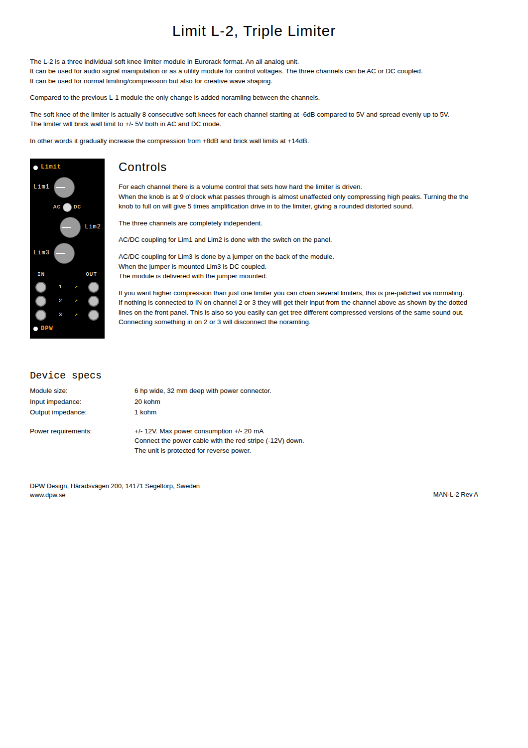Limit L-2, Triple Limiter
The L-2 is a three individual soft knee limiter module in Eurorack format. An all analog unit.
It can be used for audio signal manipulation or as a utility module for control voltages. The three channels can be AC or DC coupled.
It can be used for normal limiting/compression but also for creative wave shaping.
Compared to the previous L-1 module the only change is added noramling between the channels.
The soft knee of the limiter is actually 8 consecutive soft knees for each channel starting at -6dB compared to 5V and spread evenly up to 5V.
The limiter will brick wall limit to +/- 5V both in AC and DC mode.
In other words it gradually increase the compression from +8dB and brick wall limits at +14dB.
Limit
Lim1
AC DC
Lim2
Lim3
IN OUT
1 ↗
2 ↗
3 ↗
DPW
Controls
For each channel there is a volume control that sets how hard the limiter is driven.
When the knob is at 9 o'clock what passes through is almost unaffected only compressing high peaks. Turning the the knob to full on will give 5 times amplification drive in to the limiter, giving a rounded distorted sound.
The three channels are completely independent.
AC/DC coupling for Lim1 and Lim2 is done with the switch on the panel.
AC/DC coupling for Lim3 is done by a jumper on the back of the module.
When the jumper is mounted Lim3 is DC coupled.
The module is delivered with the jumper mounted.
If you want higher compression than just one limiter you can chain several limiters, this is pre-patched via normaling.
If nothing is connected to IN on channel 2 or 3 they will get their input from the channel above as shown by the dotted lines on the front panel. This is also so you easily can get tree different compressed versions of the same sound out.
Connecting something in on 2 or 3 will disconnect the noramling.
Device specs
| Module size: | 6 hp wide, 32 mm deep with power connector. |
| Input impedance: | 20 kohm |
| Output impedance: | 1 kohm |
| Power requirements: | +/- 12V. Max power consumption +/- 20 mA Connect the power cable with the red stripe (-12V) down. The unit is protected for reverse power. |
DPW Design, Häradsvägen 200, 14171 Segeltorp, Sweden
www.dpw.se
MAN-L-2 Rev A